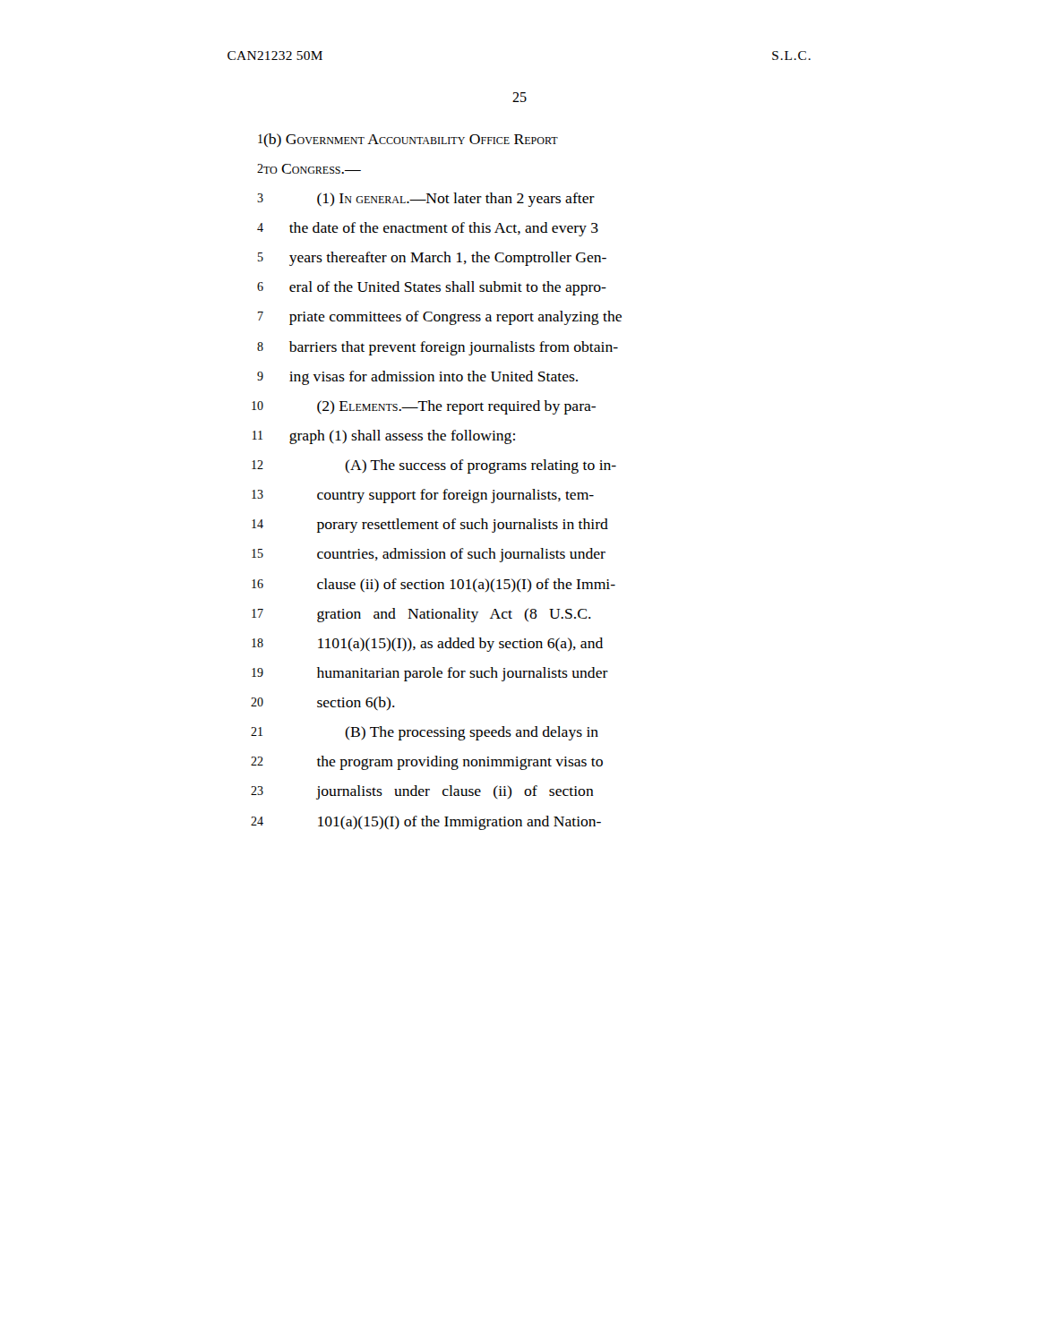CAN21232 50M
S.L.C.
25
| 1 | (b) Government Accountability Office Report |
| 2 | to Congress .— |
| 3 | (1) In general .—Not later than 2 years after |
| 4 | the date of the enactment of this Act, and every 3 |
| 5 | years thereafter on March 1, the Comptroller Gen- |
| 6 | eral of the United States shall submit to the appro- |
| 7 | priate committees of Congress a report analyzing the |
| 8 | barriers that prevent foreign journalists from obtain- |
| 9 | ing visas for admission into the United States. |
| 10 | (2) Elements .—The report required by para- |
| 11 | graph (1) shall assess the following: |
| 12 | (A) The success of programs relating to in- |
| 13 | country support for foreign journalists, tem- |
| 14 | porary resettlement of such journalists in third |
| 15 | countries, admission of such journalists under |
| 16 | clause (ii) of section 101(a)(15)(I) of the Immi- |
| 17 | gration and Nationality Act (8 U.S.C. |
| 18 | 1101(a)(15)(I)), as added by section 6(a), and |
| 19 | humanitarian parole for such journalists under |
| 20 | section 6(b). |
| 21 | (B) The processing speeds and delays in |
| 22 | the program providing nonimmigrant visas to |
| 23 | journalists under clause (ii) of section |
| 24 | 101(a)(15)(I) of the Immigration and Nation- |